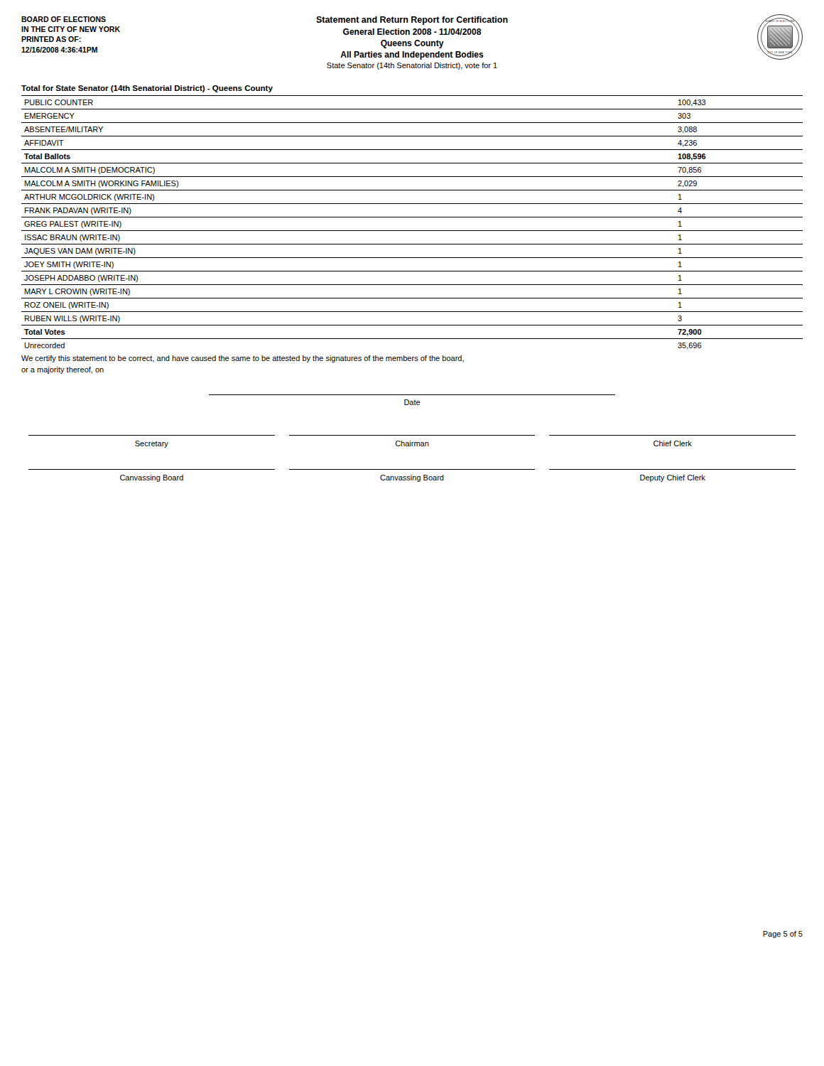BOARD OF ELECTIONS
IN THE CITY OF NEW YORK
PRINTED AS OF:
12/16/2008 4:36:41PM
Statement and Return Report for Certification
General Election 2008 - 11/04/2008
Queens County
All Parties and Independent Bodies
State Senator (14th Senatorial District), vote for 1
BOARD OF ELECTIONS
CITY OF NEW YORK
Total for State Senator (14th Senatorial District) - Queens County
| PUBLIC COUNTER | 100,433 |
| EMERGENCY | 303 |
| ABSENTEE/MILITARY | 3,088 |
| AFFIDAVIT | 4,236 |
| Total Ballots | 108,596 |
| MALCOLM A SMITH (DEMOCRATIC) | 70,856 |
| MALCOLM A SMITH (WORKING FAMILIES) | 2,029 |
| ARTHUR MCGOLDRICK (WRITE-IN) | 1 |
| FRANK PADAVAN (WRITE-IN) | 4 |
| GREG PALEST (WRITE-IN) | 1 |
| ISSAC BRAUN (WRITE-IN) | 1 |
| JAQUES VAN DAM (WRITE-IN) | 1 |
| JOEY SMITH (WRITE-IN) | 1 |
| JOSEPH ADDABBO (WRITE-IN) | 1 |
| MARY L CROWIN (WRITE-IN) | 1 |
| ROZ ONEIL (WRITE-IN) | 1 |
| RUBEN WILLS (WRITE-IN) | 3 |
| Total Votes | 72,900 |
| Unrecorded | 35,696 |
We certify this statement to be correct, and have caused the same to be attested by the signatures of the members of the board,
or a majority thereof, on
Date
| Secretary | Chairman | Chief Clerk |
| Canvassing Board | Canvassing Board | Deputy Chief Clerk |
Page 5 of 5